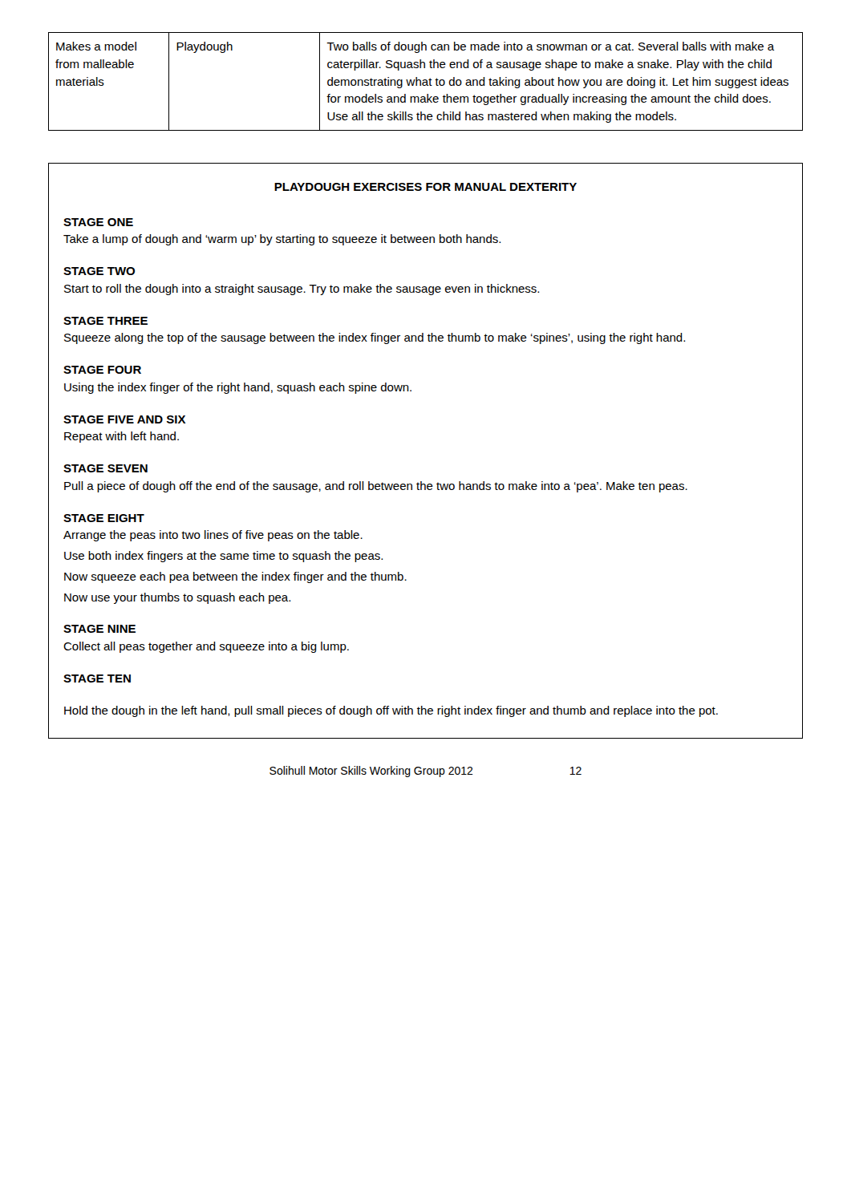| Makes a model from malleable materials | Playdough | Two balls of dough can be made into a snowman or a cat. Several balls with make a caterpillar. Squash the end of a sausage shape to make a snake. Play with the child demonstrating what to do and taking about how you are doing it. Let him suggest ideas for models and make them together gradually increasing the amount the child does. Use all the skills the child has mastered when making the models. |
PLAYDOUGH EXERCISES FOR MANUAL DEXTERITY
STAGE ONE
Take a lump of dough and ‘warm up’ by starting to squeeze it between both hands.
STAGE TWO
Start to roll the dough into a straight sausage. Try to make the sausage even in thickness.
STAGE THREE
Squeeze along the top of the sausage between the index finger and the thumb to make ‘spines’, using the right hand.
STAGE FOUR
Using the index finger of the right hand, squash each spine down.
STAGE FIVE AND SIX
Repeat with left hand.
STAGE SEVEN
Pull a piece of dough off the end of the sausage, and roll between the two hands to make into a ‘pea’. Make ten peas.
STAGE EIGHT
Arrange the peas into two lines of five peas on the table.
Use both index fingers at the same time to squash the peas.
Now squeeze each pea between the index finger and the thumb.
Now use your thumbs to squash each pea.
STAGE NINE
Collect all peas together and squeeze into a big lump.
STAGE TEN
Hold the dough in the left hand, pull small pieces of dough off with the right index finger and thumb and replace into the pot.
Solihull Motor Skills Working Group 2012 12